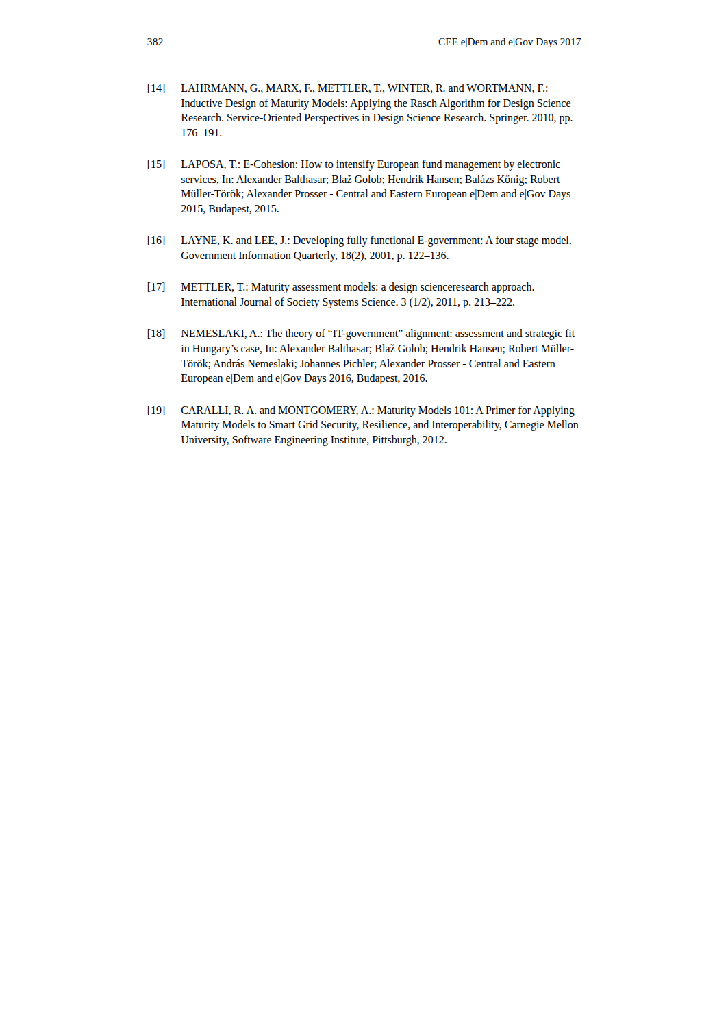382 CEE e|Dem and e|Gov Days 2017
[14]
LAHRMANN, G., MARX, F., METTLER, T., WINTER, R. and WORTMANN, F.: Inductive Design of Maturity Models: Applying the Rasch Algorithm for Design Science Research. Service-Oriented Perspectives in Design Science Research. Springer. 2010, pp. 176–191.
[15]
LAPOSA, T.: E-Cohesion: How to intensify European fund management by electronic services, In: Alexander Balthasar; Blaž Golob; Hendrik Hansen; Balázs Kőnig; Robert Müller-Török; Alexander Prosser - Central and Eastern European e|Dem and e|Gov Days 2015, Budapest, 2015.
[16]
LAYNE, K. and LEE, J.: Developing fully functional E-government: A four stage model. Government Information Quarterly, 18(2), 2001, p. 122–136.
[17]
METTLER, T.: Maturity assessment models: a design scienceresearch approach. International Journal of Society Systems Science. 3 (1/2), 2011, p. 213–222.
[18]
NEMESLAKI, A.: The theory of “IT-government” alignment: assessment and strategic fit in Hungary’s case, In: Alexander Balthasar; Blaž Golob; Hendrik Hansen; Robert Müller-Török; András Nemeslaki; Johannes Pichler; Alexander Prosser - Central and Eastern European e|Dem and e|Gov Days 2016, Budapest, 2016.
[19]
CARALLI, R. A. and MONTGOMERY, A.: Maturity Models 101: A Primer for Applying Maturity Models to Smart Grid Security, Resilience, and Interoperability, Carnegie Mellon University, Software Engineering Institute, Pittsburgh, 2012.